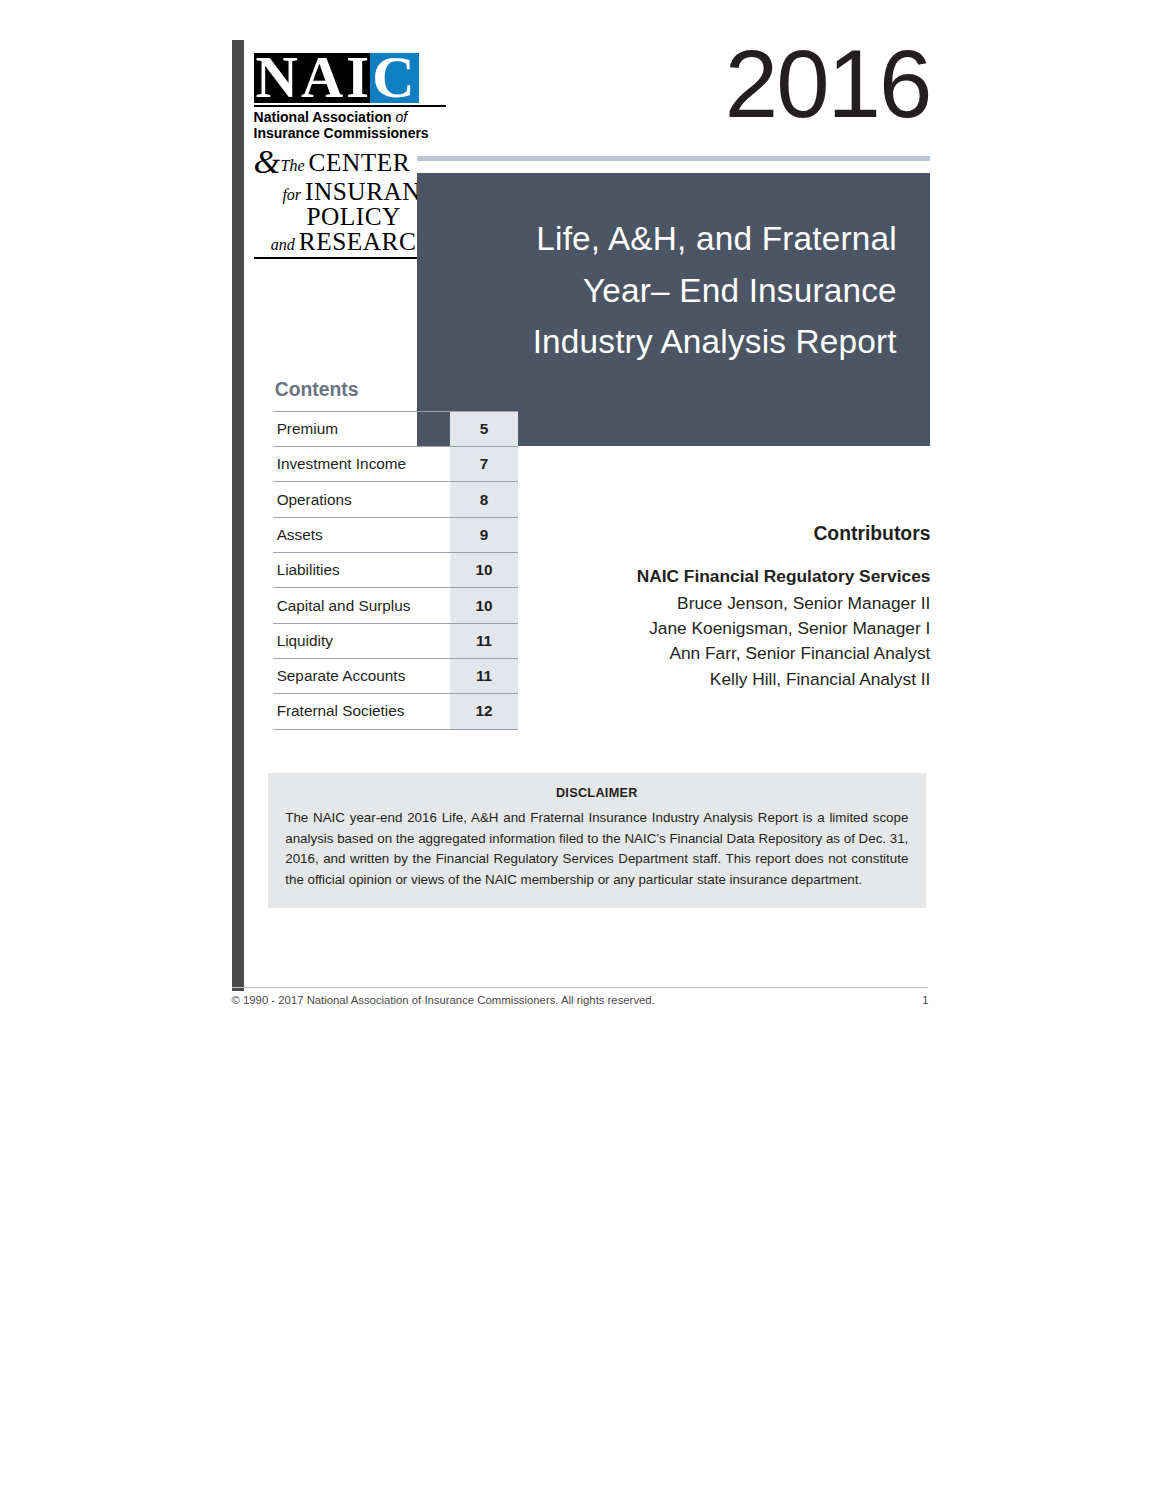NAIC
National Association of
Insurance Commissioners
&The CENTER for INSURANCE POLICY and RESEARCH
2016
Life, A&H, and Fraternal
Year– End Insurance
Industry Analysis Report
Contents
| Premium | 5 |
| Investment Income | 7 |
| Operations | 8 |
| Assets | 9 |
| Liabilities | 10 |
| Capital and Surplus | 10 |
| Liquidity | 11 |
| Separate Accounts | 11 |
| Fraternal Societies | 12 |
Contributors
NAIC Financial Regulatory Services
Bruce Jenson, Senior Manager II
Jane Koenigsman, Senior Manager I
Ann Farr, Senior Financial Analyst
Kelly Hill, Financial Analyst II
DISCLAIMER
The NAIC year-end 2016 Life, A&H and Fraternal Insurance Industry Analysis Report is a limited scope analysis based on the aggregated information filed to the NAIC’s Financial Data Repository as of Dec. 31, 2016, and written by the Financial Regulatory Services Department staff. This report does not constitute the official opinion or views of the NAIC membership or any particular state insurance department.
© 1990 - 2017 National Association of Insurance Commissioners. All rights reserved. 1